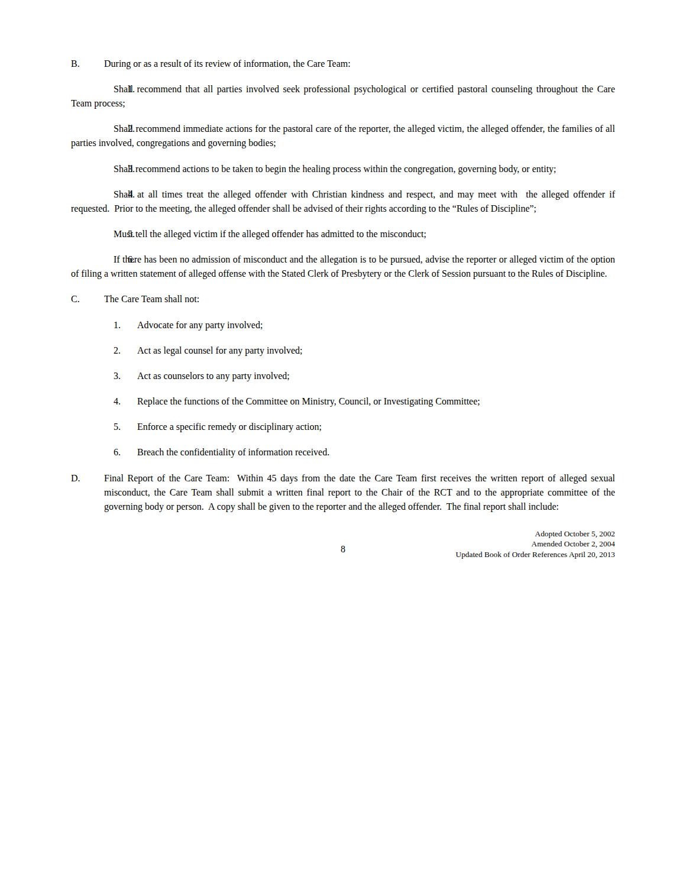B.
During or as a result of its review of information, the Care Team:
1. Shall recommend that all parties involved seek professional psychological or certified pastoral counseling throughout the Care Team process;
2. Shall recommend immediate actions for the pastoral care of the reporter, the alleged victim, the alleged offender, the families of all parties involved, congregations and governing bodies;
3. Shall recommend actions to be taken to begin the healing process within the congregation, governing body, or entity;
4. Shall at all times treat the alleged offender with Christian kindness and respect, and may meet with the alleged offender if requested. Prior to the meeting, the alleged offender shall be advised of their rights according to the “Rules of Discipline”;
5. Must tell the alleged victim if the alleged offender has admitted to the misconduct;
6. If there has been no admission of misconduct and the allegation is to be pursued, advise the reporter or alleged victim of the option of filing a written statement of alleged offense with the Stated Clerk of Presbytery or the Clerk of Session pursuant to the Rules of Discipline.
C.
The Care Team shall not:
1.
Advocate for any party involved;
2.
Act as legal counsel for any party involved;
3.
Act as counselors to any party involved;
4.
Replace the functions of the Committee on Ministry, Council, or Investigating Committee;
5.
Enforce a specific remedy or disciplinary action;
6.
Breach the confidentiality of information received.
D.
Final Report of the Care Team: Within 45 days from the date the Care Team first receives the written report of alleged sexual misconduct, the Care Team shall submit a written final report to the Chair of the RCT and to the appropriate committee of the governing body or person. A copy shall be given to the reporter and the alleged offender. The final report shall include:
8
Adopted October 5, 2002
Amended October 2, 2004
Updated Book of Order References April 20, 2013